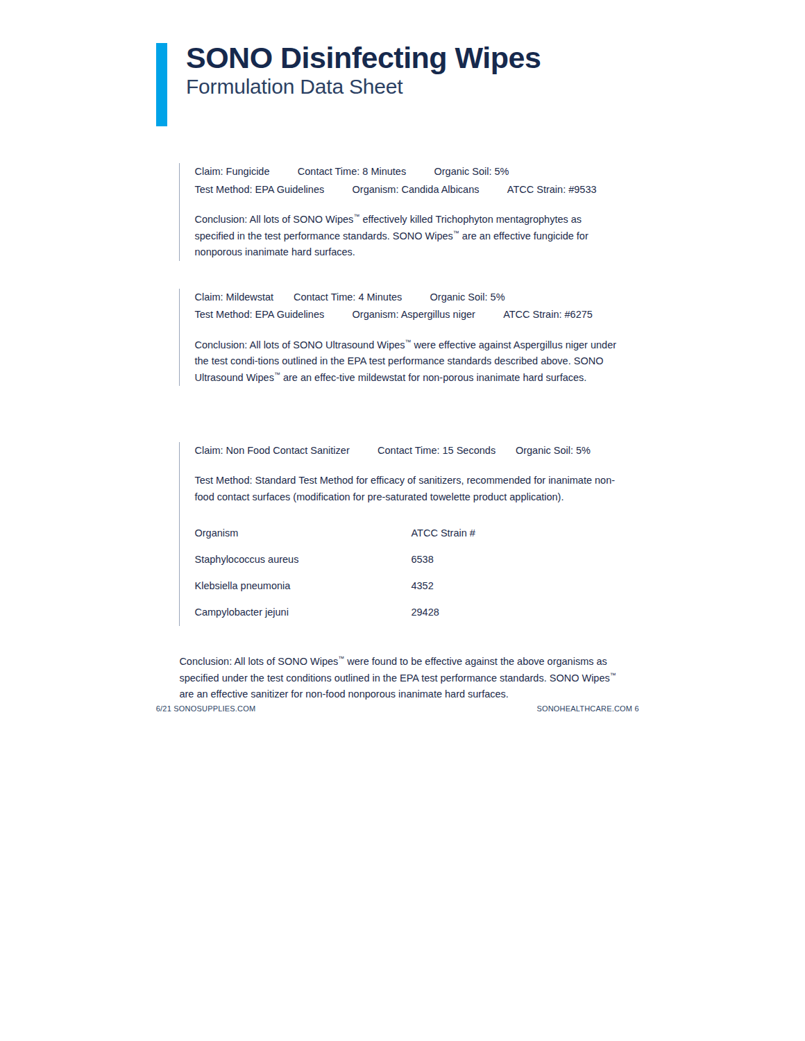SONO Disinfecting Wipes
Formulation Data Sheet
Claim: Fungicide Contact Time: 8 Minutes Organic Soil: 5%
Test Method: EPA Guidelines Organism: Candida Albicans ATCC Strain: #9533
Conclusion: All lots of SONO Wipes™ effectively killed Trichophyton mentagrophytes as specified in the test performance standards. SONO Wipes™ are an effective fungicide for nonporous inanimate hard surfaces.
Claim: Mildewstat Contact Time: 4 Minutes Organic Soil: 5%
Test Method: EPA Guidelines Organism: Aspergillus niger ATCC Strain: #6275
Conclusion: All lots of SONO Ultrasound Wipes™ were effective against Aspergillus niger under the test condi-tions outlined in the EPA test performance standards described above. SONO Ultrasound Wipes™ are an effec-tive mildewstat for non-porous inanimate hard surfaces.
Claim: Non Food Contact Sanitizer Contact Time: 15 Seconds Organic Soil: 5%
Test Method: Standard Test Method for efficacy of sanitizers, recommended for inanimate non-food contact surfaces (modification for pre-saturated towelette product application).
| Organism | ATCC Strain # |
| Staphylococcus aureus | 6538 |
| Klebsiella pneumonia | 4352 |
| Campylobacter jejuni | 29428 |
Conclusion: All lots of SONO Wipes™ were found to be effective against the above organisms as specified under the test conditions outlined in the EPA test performance standards. SONO Wipes™ are an effective sanitizer for non-food nonporous inanimate hard surfaces.
6/21 SONOSUPPLIES.COM
SONOHEALTHCARE.COM 6